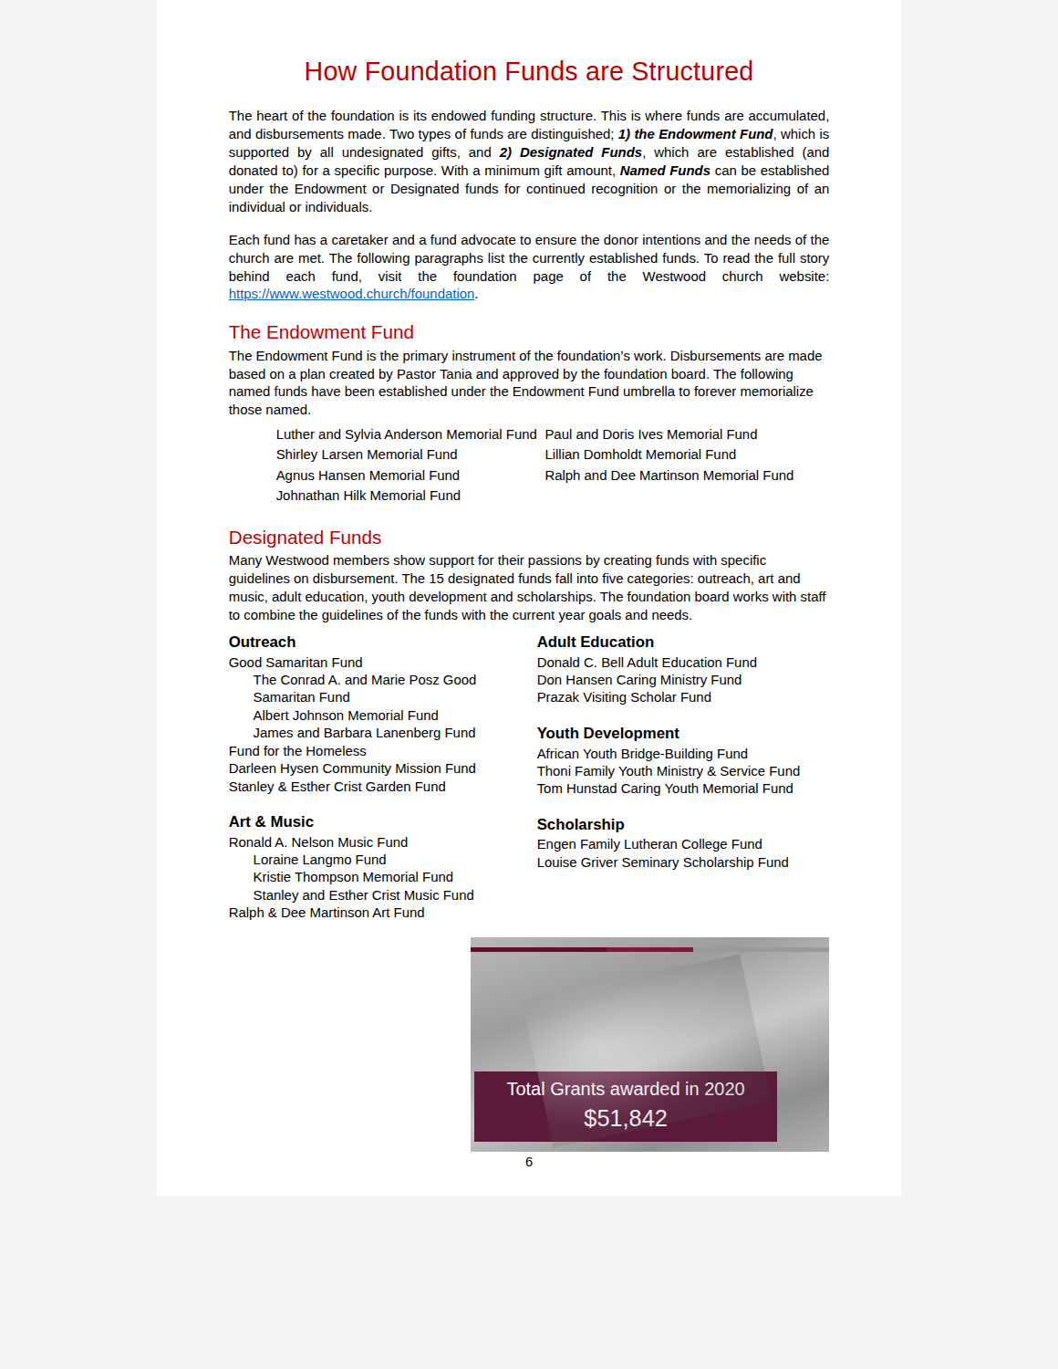How Foundation Funds are Structured
The heart of the foundation is its endowed funding structure. This is where funds are accumulated, and disbursements made. Two types of funds are distinguished; 1) the Endowment Fund, which is supported by all undesignated gifts, and 2) Designated Funds, which are established (and donated to) for a specific purpose. With a minimum gift amount, Named Funds can be established under the Endowment or Designated funds for continued recognition or the memorializing of an individual or individuals.
Each fund has a caretaker and a fund advocate to ensure the donor intentions and the needs of the church are met. The following paragraphs list the currently established funds. To read the full story behind each fund, visit the foundation page of the Westwood church website: https://www.westwood.church/foundation.
The Endowment Fund
The Endowment Fund is the primary instrument of the foundation’s work. Disbursements are made based on a plan created by Pastor Tania and approved by the foundation board. The following named funds have been established under the Endowment Fund umbrella to forever memorialize those named.
| Luther and Sylvia Anderson Memorial Fund | Paul and Doris Ives Memorial Fund |
| Shirley Larsen Memorial Fund | Lillian Domholdt Memorial Fund |
| Agnus Hansen Memorial Fund | Ralph and Dee Martinson Memorial Fund |
| Johnathan Hilk Memorial Fund | |
Designated Funds
Many Westwood members show support for their passions by creating funds with specific guidelines on disbursement. The 15 designated funds fall into five categories: outreach, art and music, adult education, youth development and scholarships. The foundation board works with staff to combine the guidelines of the funds with the current year goals and needs.
Outreach
Good Samaritan Fund
The Conrad A. and Marie Posz Good Samaritan Fund
Albert Johnson Memorial Fund
James and Barbara Lanenberg Fund
Fund for the Homeless
Darleen Hysen Community Mission Fund
Stanley & Esther Crist Garden Fund
Art & Music
Ronald A. Nelson Music Fund
Loraine Langmo Fund
Kristie Thompson Memorial Fund
Stanley and Esther Crist Music Fund
Ralph & Dee Martinson Art Fund
Adult Education
Donald C. Bell Adult Education Fund
Don Hansen Caring Ministry Fund
Prazak Visiting Scholar Fund
Youth Development
African Youth Bridge-Building Fund
Thoni Family Youth Ministry & Service Fund
Tom Hunstad Caring Youth Memorial Fund
Scholarship
Engen Family Lutheran College Fund
Louise Griver Seminary Scholarship Fund
Total Grants awarded in 2020
$51,842
6